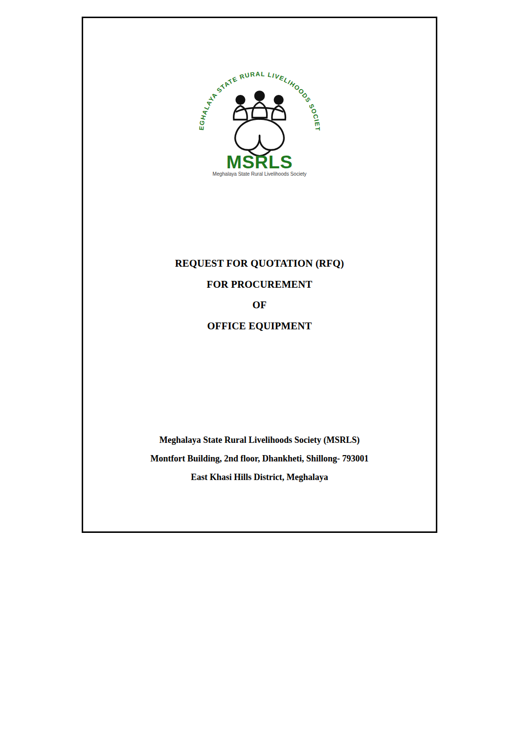MEGHALAYA STATE RURAL LIVELIHOODS SOCIETY MSRLS Meghalaya State Rural Livelihoods Society
REQUEST FOR QUOTATION (RFQ)
FOR PROCUREMENT
OF
OFFICE EQUIPMENT
Meghalaya State Rural Livelihoods Society (MSRLS)
Montfort Building, 2nd floor, Dhankheti, Shillong- 793001
East Khasi Hills District, Meghalaya